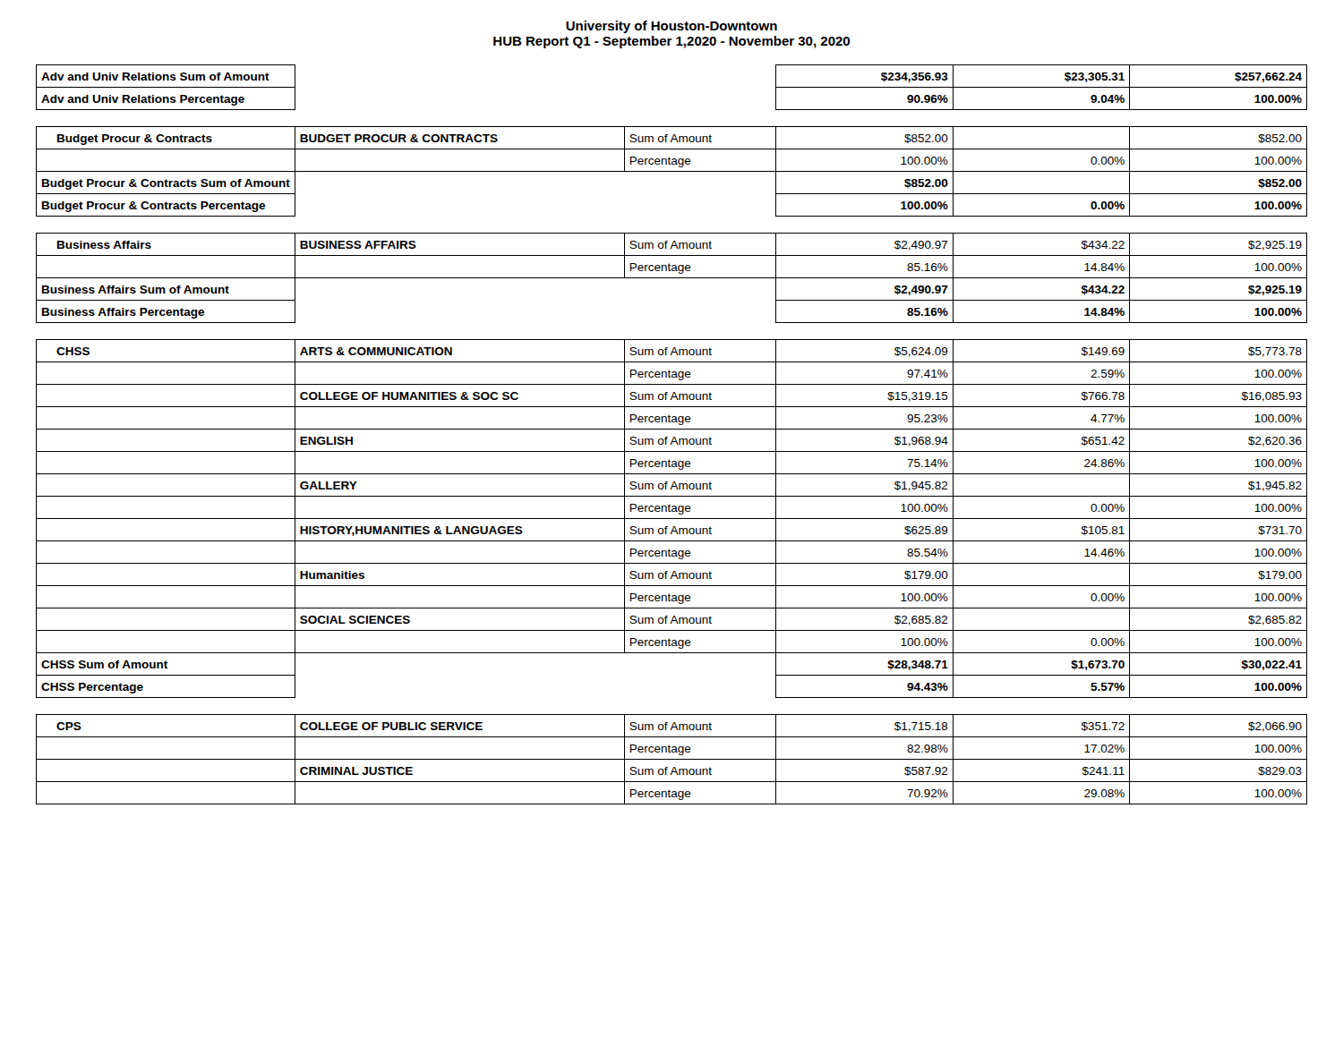University of Houston-Downtown
HUB Report Q1 - September 1,2020 - November 30, 2020
| Adv and Univ Relations Sum of Amount | | | $234,356.93 | $23,305.31 | $257,662.24 |
| Adv and Univ Relations Percentage | | | 90.96% | 9.04% | 100.00% |
| Budget Procur & Contracts | BUDGET PROCUR & CONTRACTS | Sum of Amount | $852.00 | | $852.00 |
| | | Percentage | 100.00% | 0.00% | 100.00% |
| Budget Procur & Contracts Sum of Amount | | | $852.00 | | $852.00 |
| Budget Procur & Contracts Percentage | | | 100.00% | 0.00% | 100.00% |
| Business Affairs | BUSINESS AFFAIRS | Sum of Amount | $2,490.97 | $434.22 | $2,925.19 |
| | | Percentage | 85.16% | 14.84% | 100.00% |
| Business Affairs Sum of Amount | | | $2,490.97 | $434.22 | $2,925.19 |
| Business Affairs Percentage | | | 85.16% | 14.84% | 100.00% |
| CHSS | ARTS & COMMUNICATION | Sum of Amount | $5,624.09 | $149.69 | $5,773.78 |
| | | Percentage | 97.41% | 2.59% | 100.00% |
| | COLLEGE OF HUMANITIES & SOC SC | Sum of Amount | $15,319.15 | $766.78 | $16,085.93 |
| | | Percentage | 95.23% | 4.77% | 100.00% |
| | ENGLISH | Sum of Amount | $1,968.94 | $651.42 | $2,620.36 |
| | | Percentage | 75.14% | 24.86% | 100.00% |
| | GALLERY | Sum of Amount | $1,945.82 | | $1,945.82 |
| | | Percentage | 100.00% | 0.00% | 100.00% |
| | HISTORY,HUMANITIES & LANGUAGES | Sum of Amount | $625.89 | $105.81 | $731.70 |
| | | Percentage | 85.54% | 14.46% | 100.00% |
| | Humanities | Sum of Amount | $179.00 | | $179.00 |
| | | Percentage | 100.00% | 0.00% | 100.00% |
| | SOCIAL SCIENCES | Sum of Amount | $2,685.82 | | $2,685.82 |
| | | Percentage | 100.00% | 0.00% | 100.00% |
| CHSS Sum of Amount | | | $28,348.71 | $1,673.70 | $30,022.41 |
| CHSS Percentage | | | 94.43% | 5.57% | 100.00% |
| CPS | COLLEGE OF PUBLIC SERVICE | Sum of Amount | $1,715.18 | $351.72 | $2,066.90 |
| | | Percentage | 82.98% | 17.02% | 100.00% |
| | CRIMINAL JUSTICE | Sum of Amount | $587.92 | $241.11 | $829.03 |
| | | Percentage | 70.92% | 29.08% | 100.00% |